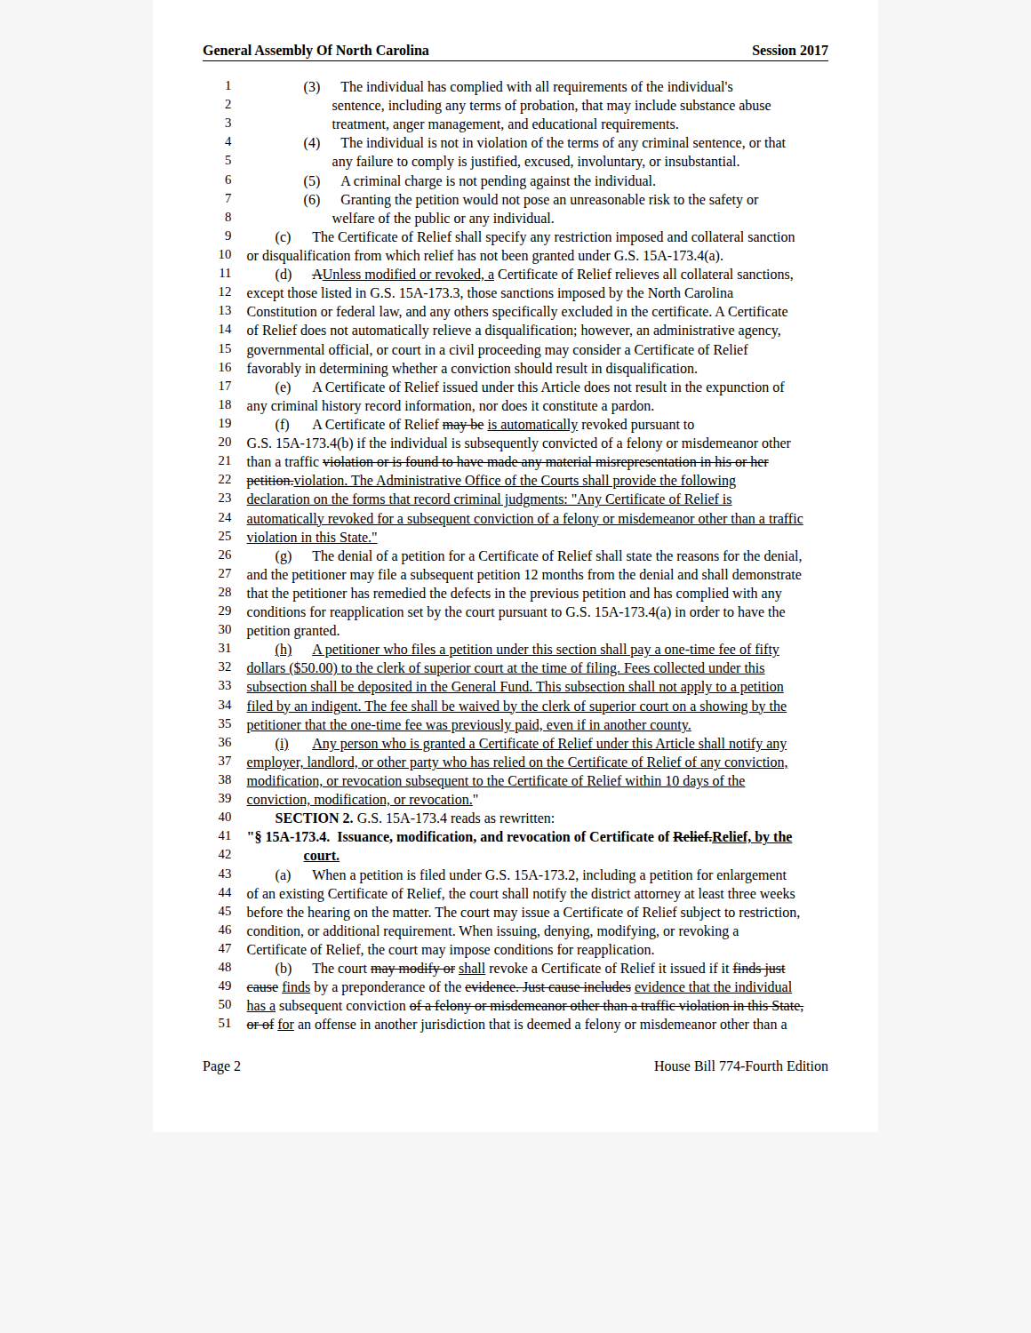General Assembly Of North Carolina Session 2017
(3) The individual has complied with all requirements of the individual's
sentence, including any terms of probation, that may include substance abuse
treatment, anger management, and educational requirements.
(4) The individual is not in violation of the terms of any criminal sentence, or that
any failure to comply is justified, excused, involuntary, or insubstantial.
(5) A criminal charge is not pending against the individual.
(6) Granting the petition would not pose an unreasonable risk to the safety or
welfare of the public or any individual.
(c) The Certificate of Relief shall specify any restriction imposed and collateral sanction
or disqualification from which relief has not been granted under G.S. 15A-173.4(a).
(d) AUnless modified or revoked, a Certificate of Relief relieves all collateral sanctions,
except those listed in G.S. 15A-173.3, those sanctions imposed by the North Carolina
Constitution or federal law, and any others specifically excluded in the certificate. A Certificate
of Relief does not automatically relieve a disqualification; however, an administrative agency,
governmental official, or court in a civil proceeding may consider a Certificate of Relief
favorably in determining whether a conviction should result in disqualification.
(e) A Certificate of Relief issued under this Article does not result in the expunction of
any criminal history record information, nor does it constitute a pardon.
(f) A Certificate of Relief may be is automatically revoked pursuant to
G.S. 15A-173.4(b) if the individual is subsequently convicted of a felony or misdemeanor other
than a traffic violation or is found to have made any material misrepresentation in his or her
petition.violation. The Administrative Office of the Courts shall provide the following
declaration on the forms that record criminal judgments: "Any Certificate of Relief is
automatically revoked for a subsequent conviction of a felony or misdemeanor other than a traffic
violation in this State."
(g) The denial of a petition for a Certificate of Relief shall state the reasons for the denial,
and the petitioner may file a subsequent petition 12 months from the denial and shall demonstrate
that the petitioner has remedied the defects in the previous petition and has complied with any
conditions for reapplication set by the court pursuant to G.S. 15A-173.4(a) in order to have the
petition granted.
(h) A petitioner who files a petition under this section shall pay a one-time fee of fifty
dollars ($50.00) to the clerk of superior court at the time of filing. Fees collected under this
subsection shall be deposited in the General Fund. This subsection shall not apply to a petition
filed by an indigent. The fee shall be waived by the clerk of superior court on a showing by the
petitioner that the one-time fee was previously paid, even if in another county.
(i) Any person who is granted a Certificate of Relief under this Article shall notify any
employer, landlord, or other party who has relied on the Certificate of Relief of any conviction,
modification, or revocation subsequent to the Certificate of Relief within 10 days of the
conviction, modification, or revocation."
SECTION 2. G.S. 15A-173.4 reads as rewritten:
"§ 15A-173.4. Issuance, modification, and revocation of Certificate of Relief.Relief, by the
court.
(a) When a petition is filed under G.S. 15A-173.2, including a petition for enlargement
of an existing Certificate of Relief, the court shall notify the district attorney at least three weeks
before the hearing on the matter. The court may issue a Certificate of Relief subject to restriction,
condition, or additional requirement. When issuing, denying, modifying, or revoking a
Certificate of Relief, the court may impose conditions for reapplication.
(b) The court may modify or shall revoke a Certificate of Relief it issued if it finds just
cause finds by a preponderance of the evidence. Just cause includes evidence that the individual
has a subsequent conviction of a felony or misdemeanor other than a traffic violation in this State,
or of for an offense in another jurisdiction that is deemed a felony or misdemeanor other than a
Page 2 House Bill 774-Fourth Edition